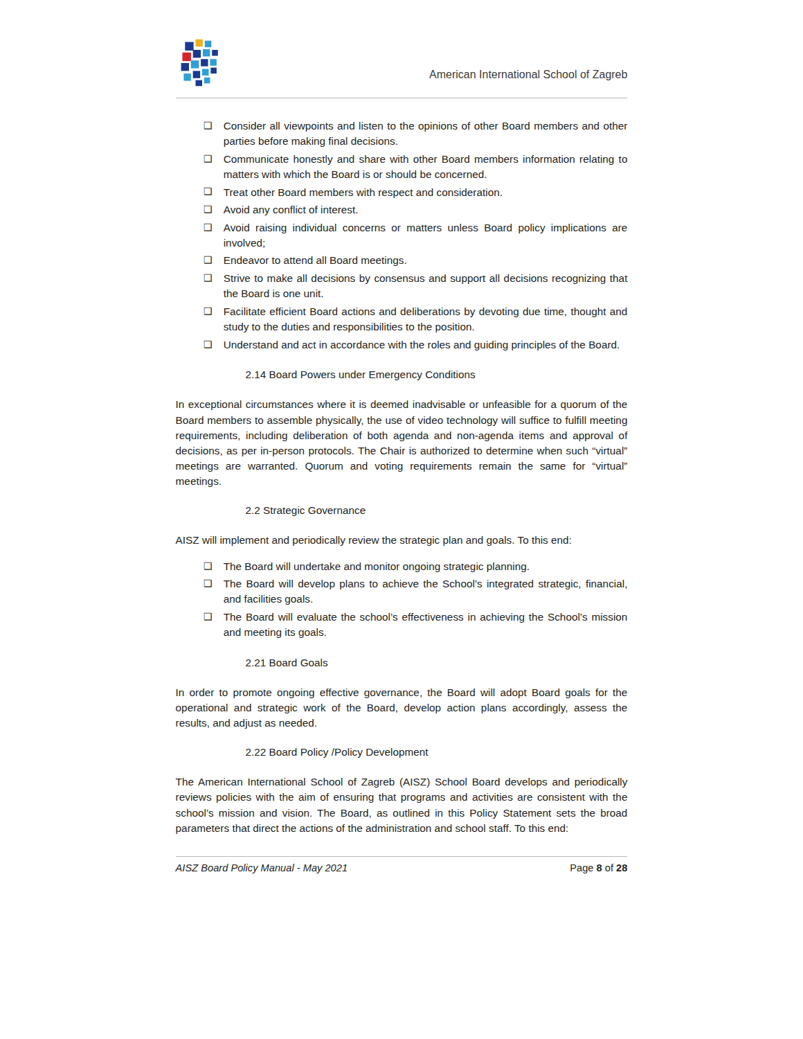American International School of Zagreb
Consider all viewpoints and listen to the opinions of other Board members and other parties before making final decisions.
Communicate honestly and share with other Board members information relating to matters with which the Board is or should be concerned.
Treat other Board members with respect and consideration.
Avoid any conflict of interest.
Avoid raising individual concerns or matters unless Board policy implications are involved;
Endeavor to attend all Board meetings.
Strive to make all decisions by consensus and support all decisions recognizing that the Board is one unit.
Facilitate efficient Board actions and deliberations by devoting due time, thought and study to the duties and responsibilities to the position.
Understand and act in accordance with the roles and guiding principles of the Board.
2.14 Board Powers under Emergency Conditions
In exceptional circumstances where it is deemed inadvisable or unfeasible for a quorum of the Board members to assemble physically, the use of video technology will suffice to fulfill meeting requirements, including deliberation of both agenda and non-agenda items and approval of decisions, as per in-person protocols. The Chair is authorized to determine when such “virtual” meetings are warranted. Quorum and voting requirements remain the same for “virtual” meetings.
2.2 Strategic Governance
AISZ will implement and periodically review the strategic plan and goals. To this end:
The Board will undertake and monitor ongoing strategic planning.
The Board will develop plans to achieve the School’s integrated strategic, financial, and facilities goals.
The Board will evaluate the school’s effectiveness in achieving the School’s mission and meeting its goals.
2.21 Board Goals
In order to promote ongoing effective governance, the Board will adopt Board goals for the operational and strategic work of the Board, develop action plans accordingly, assess the results, and adjust as needed.
2.22 Board Policy /Policy Development
The American International School of Zagreb (AISZ) School Board develops and periodically reviews policies with the aim of ensuring that programs and activities are consistent with the school’s mission and vision. The Board, as outlined in this Policy Statement sets the broad parameters that direct the actions of the administration and school staff. To this end:
AISZ Board Policy Manual - May 2021
Page 8 of 28